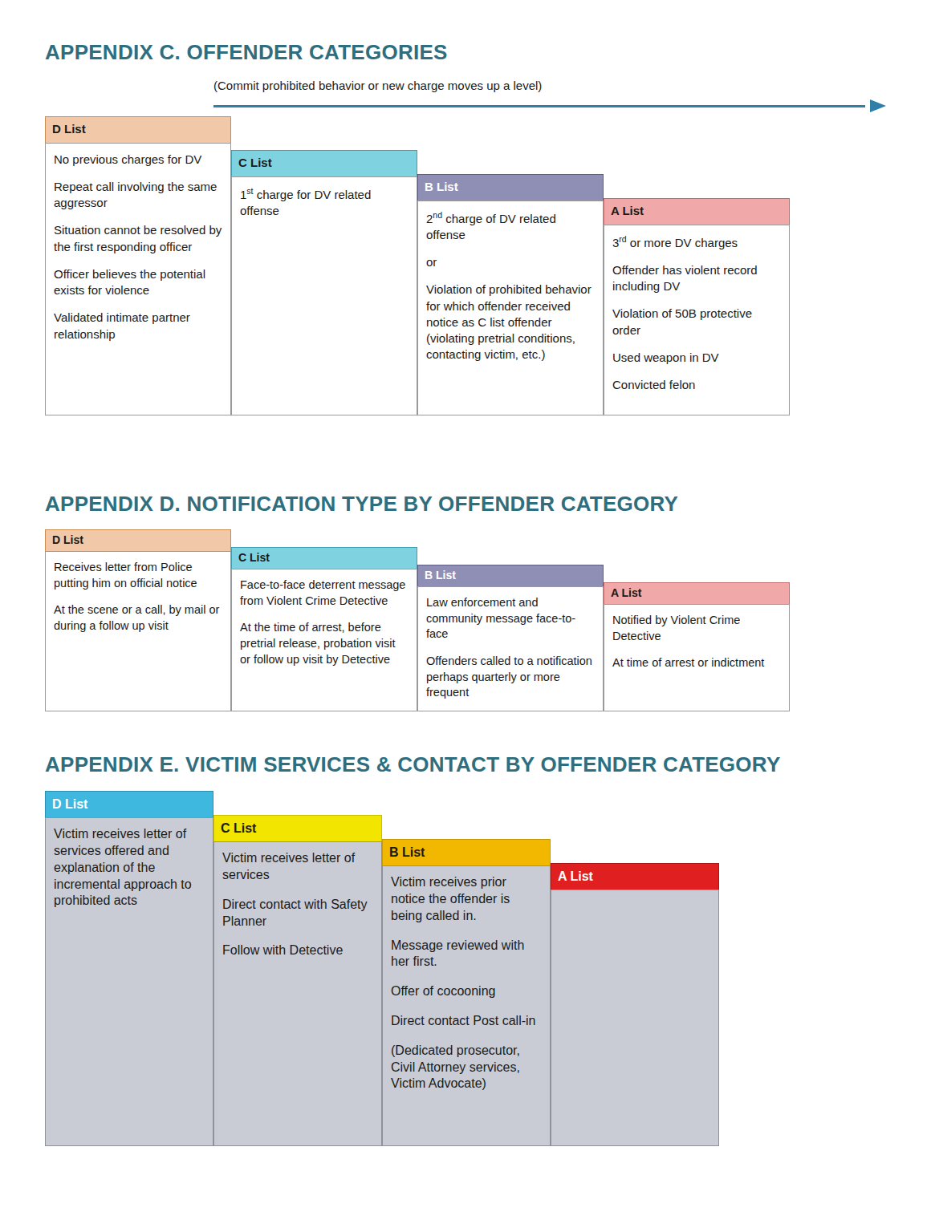Appendix C. Offender Categories
(Commit prohibited behavior or new charge moves up a level)
D List
No previous charges for DV
Repeat call involving the same aggressor
Situation cannot be resolved by the first responding officer
Officer believes the potential exists for violence
Validated intimate partner relationship
C List
1st charge for DV related offense
B List
2nd charge of DV related offense
or
Violation of prohibited behavior for which offender received notice as C list offender (violating pretrial conditions, contacting victim, etc.)
A List
3rd or more DV charges
Offender has violent record including DV
Violation of 50B protective order
Used weapon in DV
Convicted felon
Appendix D. Notification Type by Offender Category
D List
Receives letter from Police putting him on official notice
At the scene or a call, by mail or during a follow up visit
C List
Face-to-face deterrent message from Violent Crime Detective
At the time of arrest, before pretrial release, probation visit or follow up visit by Detective
B List
Law enforcement and community message face-to-face
Offenders called to a notification perhaps quarterly or more frequent
A List
Notified by Violent Crime Detective
At time of arrest or indictment
Appendix E. Victim Services & Contact by Offender Category
D List
Victim receives letter of services offered and explanation of the incremental approach to prohibited acts
C List
Victim receives letter of services
Direct contact with Safety Planner
Follow with Detective
B List
Victim receives prior notice the offender is being called in.
Message reviewed with her first.
Offer of cocooning
Direct contact Post call-in
(Dedicated prosecutor, Civil Attorney services, Victim Advocate)
A List